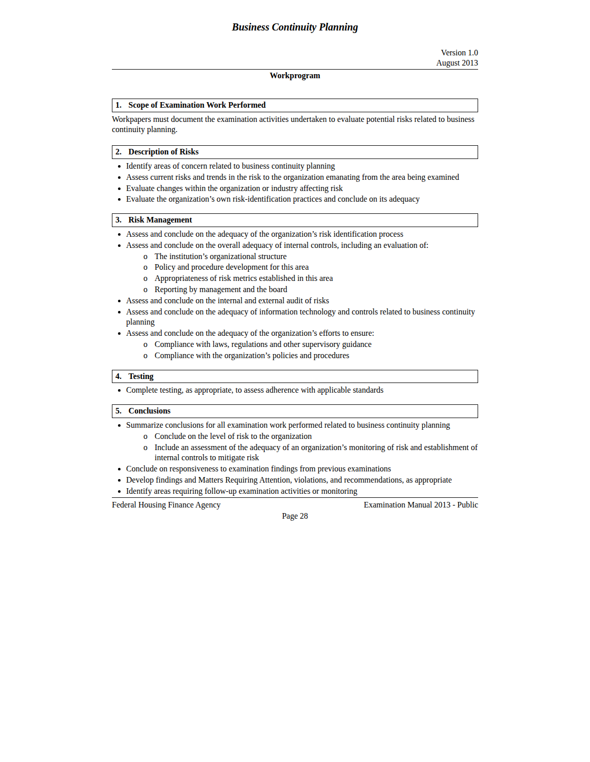Business Continuity Planning
Version 1.0
August 2013
Workprogram
1. Scope of Examination Work Performed
Workpapers must document the examination activities undertaken to evaluate potential risks related to business continuity planning.
2. Description of Risks
Identify areas of concern related to business continuity planning
Assess current risks and trends in the risk to the organization emanating from the area being examined
Evaluate changes within the organization or industry affecting risk
Evaluate the organization’s own risk-identification practices and conclude on its adequacy
3. Risk Management
Assess and conclude on the adequacy of the organization’s risk identification process
Assess and conclude on the overall adequacy of internal controls, including an evaluation of:
The institution’s organizational structure
Policy and procedure development for this area
Appropriateness of risk metrics established in this area
Reporting by management and the board
Assess and conclude on the internal and external audit of risks
Assess and conclude on the adequacy of information technology and controls related to business continuity planning
Assess and conclude on the adequacy of the organization’s efforts to ensure:
Compliance with laws, regulations and other supervisory guidance
Compliance with the organization’s policies and procedures
4. Testing
Complete testing, as appropriate, to assess adherence with applicable standards
5. Conclusions
Summarize conclusions for all examination work performed related to business continuity planning
Conclude on the level of risk to the organization
Include an assessment of the adequacy of an organization’s monitoring of risk and establishment of internal controls to mitigate risk
Conclude on responsiveness to examination findings from previous examinations
Develop findings and Matters Requiring Attention, violations, and recommendations, as appropriate
Identify areas requiring follow-up examination activities or monitoring
Federal Housing Finance Agency Examination Manual 2013 - Public
Page 28